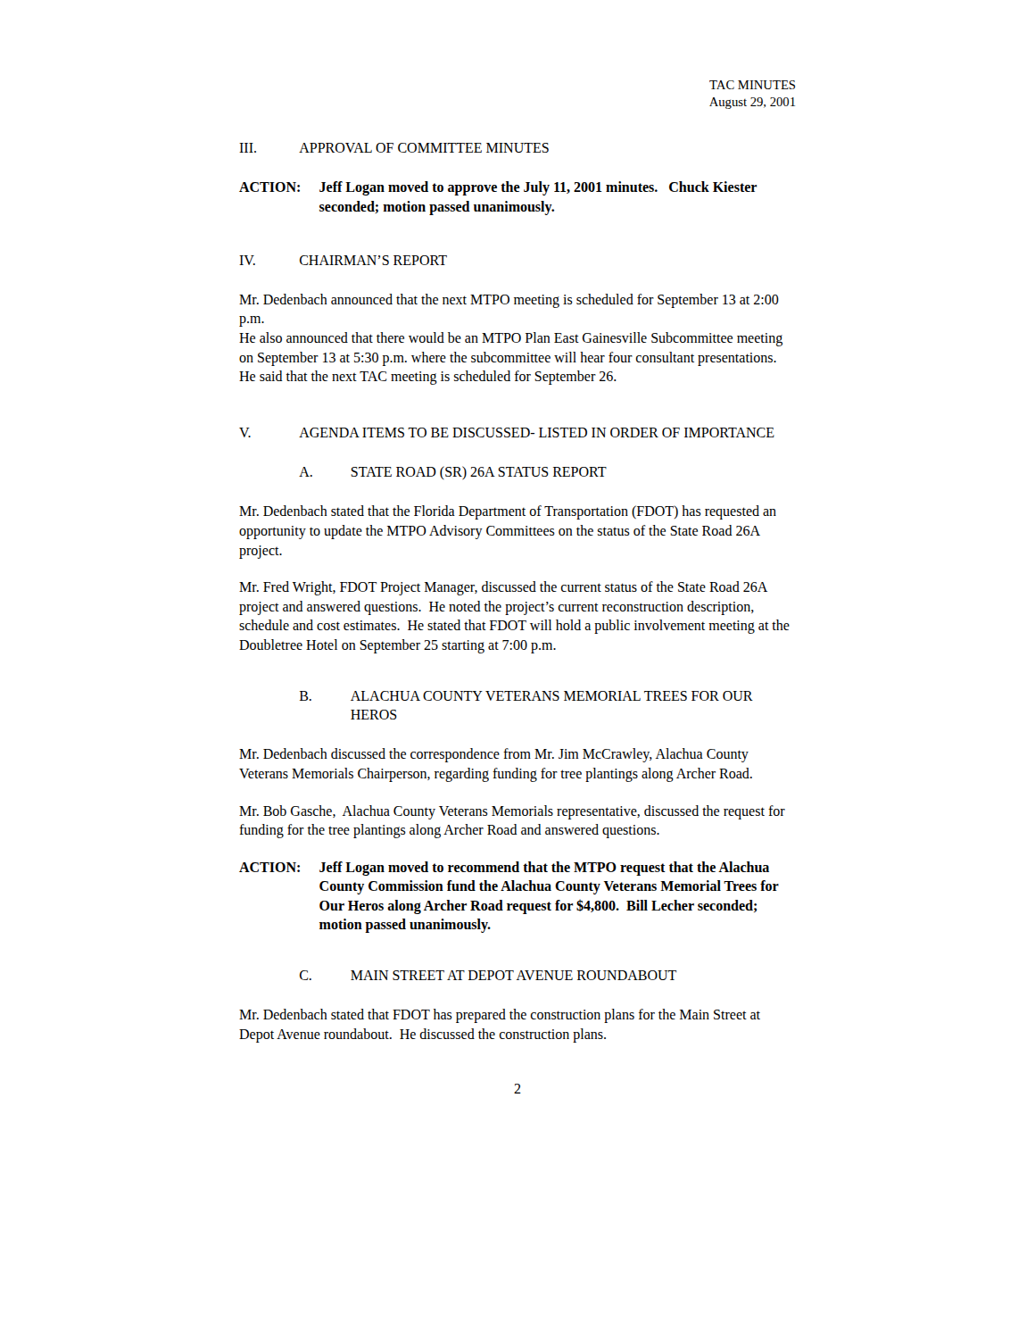TAC MINUTES
August 29, 2001
III.
APPROVAL OF COMMITTEE MINUTES
ACTION:
Jeff Logan moved to approve the July 11, 2001 minutes. Chuck Kiester seconded; motion passed unanimously.
IV.
CHAIRMAN’S REPORT
Mr. Dedenbach announced that the next MTPO meeting is scheduled for September 13 at 2:00 p.m.
He also announced that there would be an MTPO Plan East Gainesville Subcommittee meeting on September 13 at 5:30 p.m. where the subcommittee will hear four consultant presentations. He said that the next TAC meeting is scheduled for September 26.
V.
AGENDA ITEMS TO BE DISCUSSED- LISTED IN ORDER OF IMPORTANCE
A.
STATE ROAD (SR) 26A STATUS REPORT
Mr. Dedenbach stated that the Florida Department of Transportation (FDOT) has requested an opportunity to update the MTPO Advisory Committees on the status of the State Road 26A project.
Mr. Fred Wright, FDOT Project Manager, discussed the current status of the State Road 26A project and answered questions. He noted the project’s current reconstruction description, schedule and cost estimates. He stated that FDOT will hold a public involvement meeting at the Doubletree Hotel on September 25 starting at 7:00 p.m.
B.
ALACHUA COUNTY VETERANS MEMORIAL TREES FOR OUR HEROS
Mr. Dedenbach discussed the correspondence from Mr. Jim McCrawley, Alachua County Veterans Memorials Chairperson, regarding funding for tree plantings along Archer Road.
Mr. Bob Gasche, Alachua County Veterans Memorials representative, discussed the request for funding for the tree plantings along Archer Road and answered questions.
ACTION:
Jeff Logan moved to recommend that the MTPO request that the Alachua County Commission fund the Alachua County Veterans Memorial Trees for Our Heros along Archer Road request for $4,800. Bill Lecher seconded; motion passed unanimously.
C.
MAIN STREET AT DEPOT AVENUE ROUNDABOUT
Mr. Dedenbach stated that FDOT has prepared the construction plans for the Main Street at Depot Avenue roundabout. He discussed the construction plans.
2